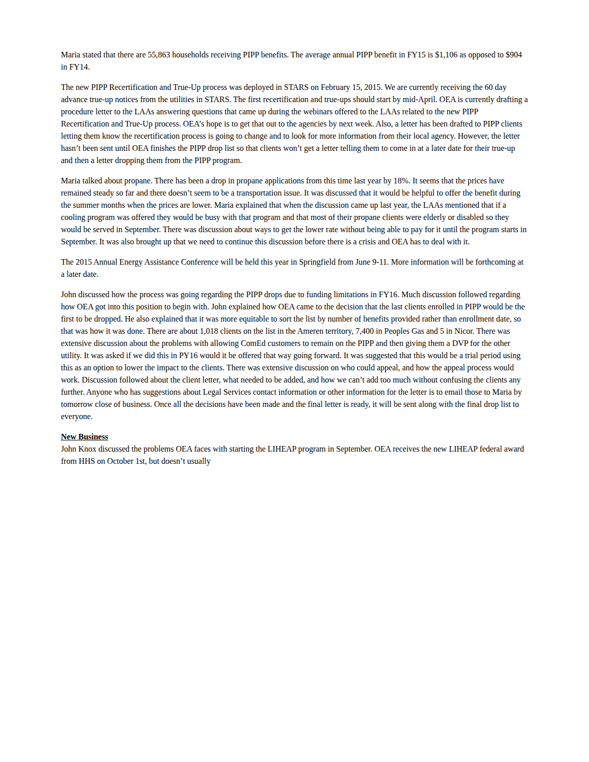Maria stated that there are 55,863 households receiving PIPP benefits. The average annual PIPP benefit in FY15 is $1,106 as opposed to $904 in FY14.
The new PIPP Recertification and True-Up process was deployed in STARS on February 15, 2015. We are currently receiving the 60 day advance true-up notices from the utilities in STARS. The first recertification and true-ups should start by mid-April. OEA is currently drafting a procedure letter to the LAAs answering questions that came up during the webinars offered to the LAAs related to the new PIPP Recertification and True-Up process. OEA’s hope is to get that out to the agencies by next week. Also, a letter has been drafted to PIPP clients letting them know the recertification process is going to change and to look for more information from their local agency. However, the letter hasn’t been sent until OEA finishes the PIPP drop list so that clients won’t get a letter telling them to come in at a later date for their true-up and then a letter dropping them from the PIPP program.
Maria talked about propane. There has been a drop in propane applications from this time last year by 18%. It seems that the prices have remained steady so far and there doesn’t seem to be a transportation issue. It was discussed that it would be helpful to offer the benefit during the summer months when the prices are lower. Maria explained that when the discussion came up last year, the LAAs mentioned that if a cooling program was offered they would be busy with that program and that most of their propane clients were elderly or disabled so they would be served in September. There was discussion about ways to get the lower rate without being able to pay for it until the program starts in September. It was also brought up that we need to continue this discussion before there is a crisis and OEA has to deal with it.
The 2015 Annual Energy Assistance Conference will be held this year in Springfield from June 9-11. More information will be forthcoming at a later date.
John discussed how the process was going regarding the PIPP drops due to funding limitations in FY16. Much discussion followed regarding how OEA got into this position to begin with. John explained how OEA came to the decision that the last clients enrolled in PIPP would be the first to be dropped. He also explained that it was more equitable to sort the list by number of benefits provided rather than enrollment date, so that was how it was done. There are about 1,018 clients on the list in the Ameren territory, 7,400 in Peoples Gas and 5 in Nicor. There was extensive discussion about the problems with allowing ComEd customers to remain on the PIPP and then giving them a DVP for the other utility. It was asked if we did this in PY16 would it be offered that way going forward. It was suggested that this would be a trial period using this as an option to lower the impact to the clients. There was extensive discussion on who could appeal, and how the appeal process would work. Discussion followed about the client letter, what needed to be added, and how we can’t add too much without confusing the clients any further. Anyone who has suggestions about Legal Services contact information or other information for the letter is to email those to Maria by tomorrow close of business. Once all the decisions have been made and the final letter is ready, it will be sent along with the final drop list to everyone.
New Business
John Knox discussed the problems OEA faces with starting the LIHEAP program in September. OEA receives the new LIHEAP federal award from HHS on October 1st, but doesn’t usually